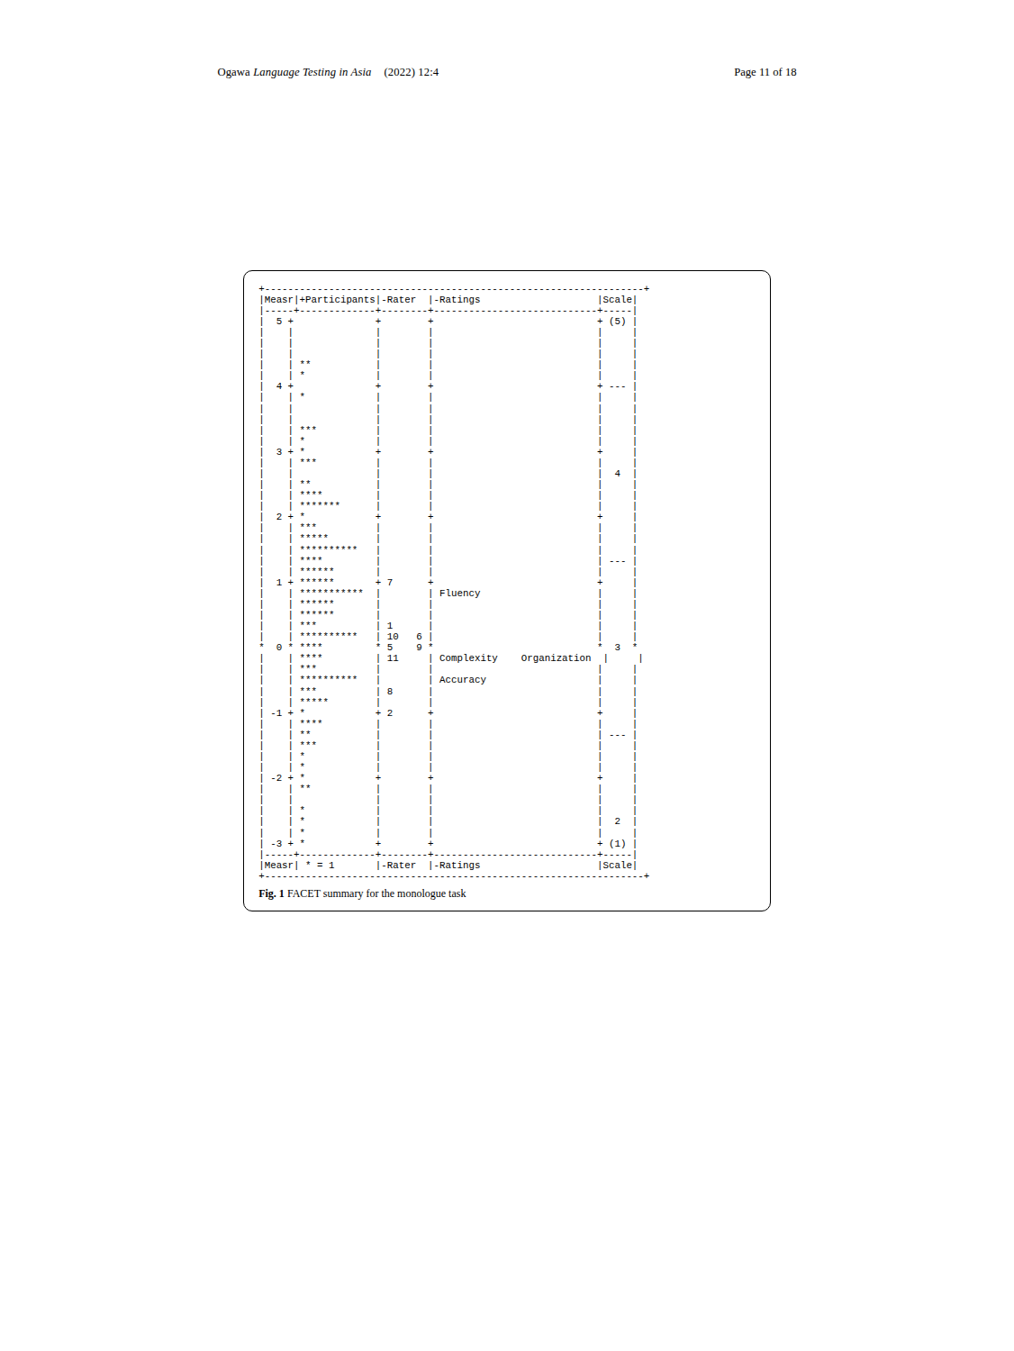Ogawa Language Testing in Asia(2022) 12:4
Page 11 of 18
+-----------------------------------------------------------------+
|Measr|+Participants|-Rater  |-Ratings                    |Scale|
|-----+-------------+--------+----------------------------+-----|
|  5 +              +        +                            + (5) |
|    |              |        |                            |     |
|    |              |        |                            |     |
|    |              |        |                            |     |
|    | **           |        |                            |     |
|    | *            |        |                            |     |
|  4 +              +        +                            + --- |
|    | *            |        |                            |     |
|    |              |        |                            |     |
|    |              |        |                            |     |
|    | ***          |        |                            |     |
|    | *            |        |                            |     |
|  3 + *            +        +                            +     |
|    | ***          |        |                            |     |
|    |              |        |                            |  4  |
|    | **           |        |                            |     |
|    | ****         |        |                            |     |
|    | *******      |        |                            |     |
|  2 + *            +        +                            +     |
|    | ***          |        |                            |     |
|    | *****        |        |                            |     |
|    | **********   |        |                            |     |
|    | ****         |        |                            | --- |
|    | ******       |        |                            |     |
|  1 + ******       + 7      +                            +     |
|    | ***********  |        | Fluency                    |     |
|    | ******       |        |                            |     |
|    | ******       |        |                            |     |
|    | ***          | 1      |                            |     |
|    | **********   | 10   6 |                            |     |
*  0 * ****         * 5    9 *                            *  3  *
|    | ****         | 11     | Complexity    Organization  |     |
|    | ***          |        |                            |     |
|    | **********   |        | Accuracy                   |     |
|    | ***          | 8      |                            |     |
|    | *****        |        |                            |     |
| -1 + *            + 2      +                            +     |
|    | ****         |        |                            |     |
|    | **           |        |                            | --- |
|    | ***          |        |                            |     |
|    | *            |        |                            |     |
|    | *            |        |                            |     |
| -2 + *            +        +                            +     |
|    | **           |        |                            |     |
|    |              |        |                            |     |
|    | *            |        |                            |     |
|    | *            |        |                            |  2  |
|    | *            |        |                            |     |
| -3 + *            +        +                            + (1) |
|-----+-------------+--------+----------------------------+-----|
|Measr| * = 1       |-Rater  |-Ratings                    |Scale|
+-----------------------------------------------------------------+
Fig. 1 FACET summary for the monologue task